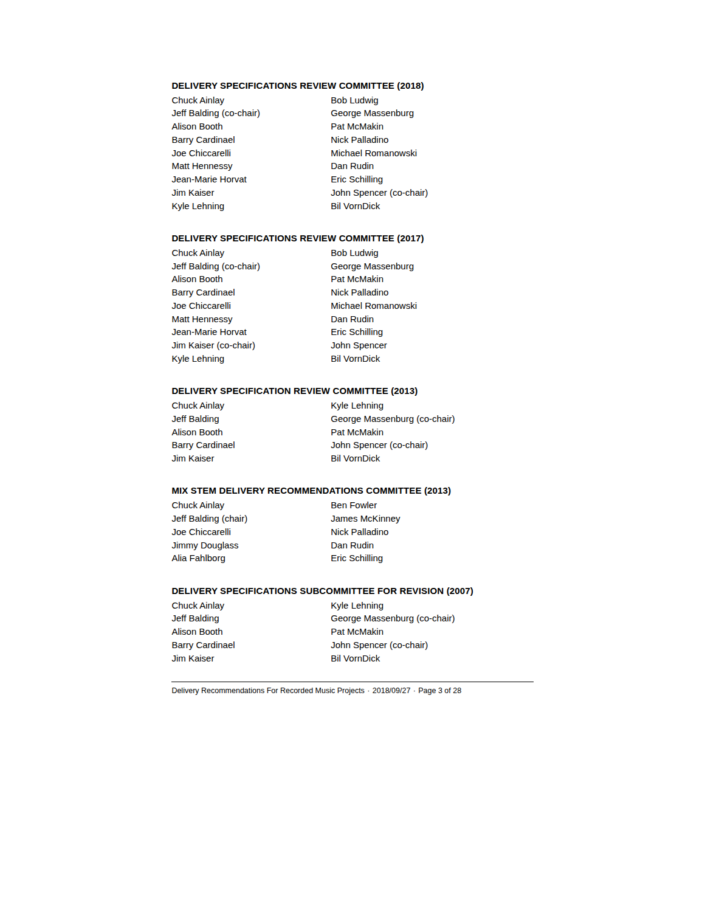DELIVERY SPECIFICATIONS REVIEW COMMITTEE (2018)
| Chuck Ainlay | Bob Ludwig |
| Jeff Balding (co-chair) | George Massenburg |
| Alison Booth | Pat McMakin |
| Barry Cardinael | Nick Palladino |
| Joe Chiccarelli | Michael Romanowski |
| Matt Hennessy | Dan Rudin |
| Jean-Marie Horvat | Eric Schilling |
| Jim Kaiser | John Spencer (co-chair) |
| Kyle Lehning | Bil VornDick |
DELIVERY SPECIFICATIONS REVIEW COMMITTEE (2017)
| Chuck Ainlay | Bob Ludwig |
| Jeff Balding (co-chair) | George Massenburg |
| Alison Booth | Pat McMakin |
| Barry Cardinael | Nick Palladino |
| Joe Chiccarelli | Michael Romanowski |
| Matt Hennessy | Dan Rudin |
| Jean-Marie Horvat | Eric Schilling |
| Jim Kaiser (co-chair) | John Spencer |
| Kyle Lehning | Bil VornDick |
DELIVERY SPECIFICATION REVIEW COMMITTEE (2013)
| Chuck Ainlay | Kyle Lehning |
| Jeff Balding | George Massenburg (co-chair) |
| Alison Booth | Pat McMakin |
| Barry Cardinael | John Spencer (co-chair) |
| Jim Kaiser | Bil VornDick |
MIX STEM DELIVERY RECOMMENDATIONS COMMITTEE (2013)
| Chuck Ainlay | Ben Fowler |
| Jeff Balding (chair) | James McKinney |
| Joe Chiccarelli | Nick Palladino |
| Jimmy Douglass | Dan Rudin |
| Alia Fahlborg | Eric Schilling |
DELIVERY SPECIFICATIONS SUBCOMMITTEE FOR REVISION (2007)
| Chuck Ainlay | Kyle Lehning |
| Jeff Balding | George Massenburg (co-chair) |
| Alison Booth | Pat McMakin |
| Barry Cardinael | John Spencer (co-chair) |
| Jim Kaiser | Bil VornDick |
Delivery Recommendations For Recorded Music Projects·2018/09/27·Page 3 of 28